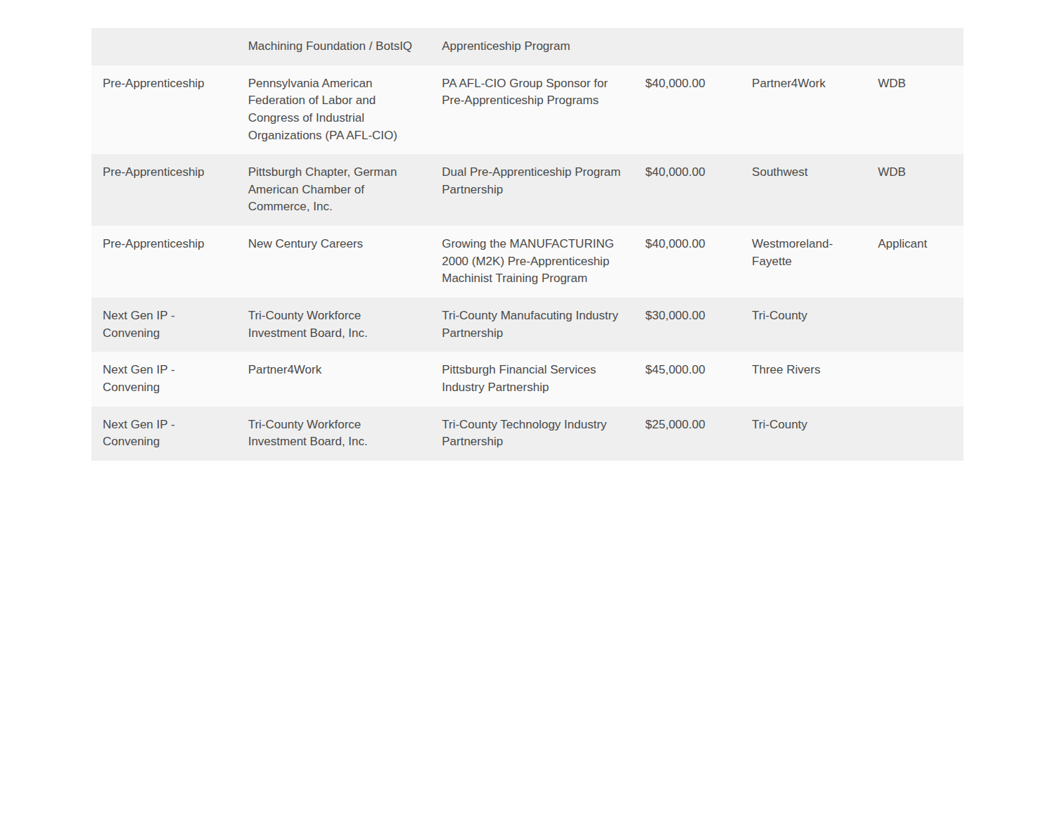| | Machining Foundation / BotsIQ | Apprenticeship Program | | | |
| Pre-Apprenticeship | Pennsylvania American Federation of Labor and Congress of Industrial Organizations (PA AFL-CIO) | PA AFL-CIO Group Sponsor for Pre-Apprenticeship Programs | $40,000.00 | Partner4Work | WDB |
| Pre-Apprenticeship | Pittsburgh Chapter, German American Chamber of Commerce, Inc. | Dual Pre-Apprenticeship Program Partnership | $40,000.00 | Southwest | WDB |
| Pre-Apprenticeship | New Century Careers | Growing the MANUFACTURING 2000 (M2K) Pre-Apprenticeship Machinist Training Program | $40,000.00 | Westmoreland-Fayette | Applicant |
| Next Gen IP - Convening | Tri-County Workforce Investment Board, Inc. | Tri-County Manufacuting Industry Partnership | $30,000.00 | Tri-County | |
| Next Gen IP - Convening | Partner4Work | Pittsburgh Financial Services Industry Partnership | $45,000.00 | Three Rivers | |
| Next Gen IP - Convening | Tri-County Workforce Investment Board, Inc. | Tri-County Technology Industry Partnership | $25,000.00 | Tri-County | |